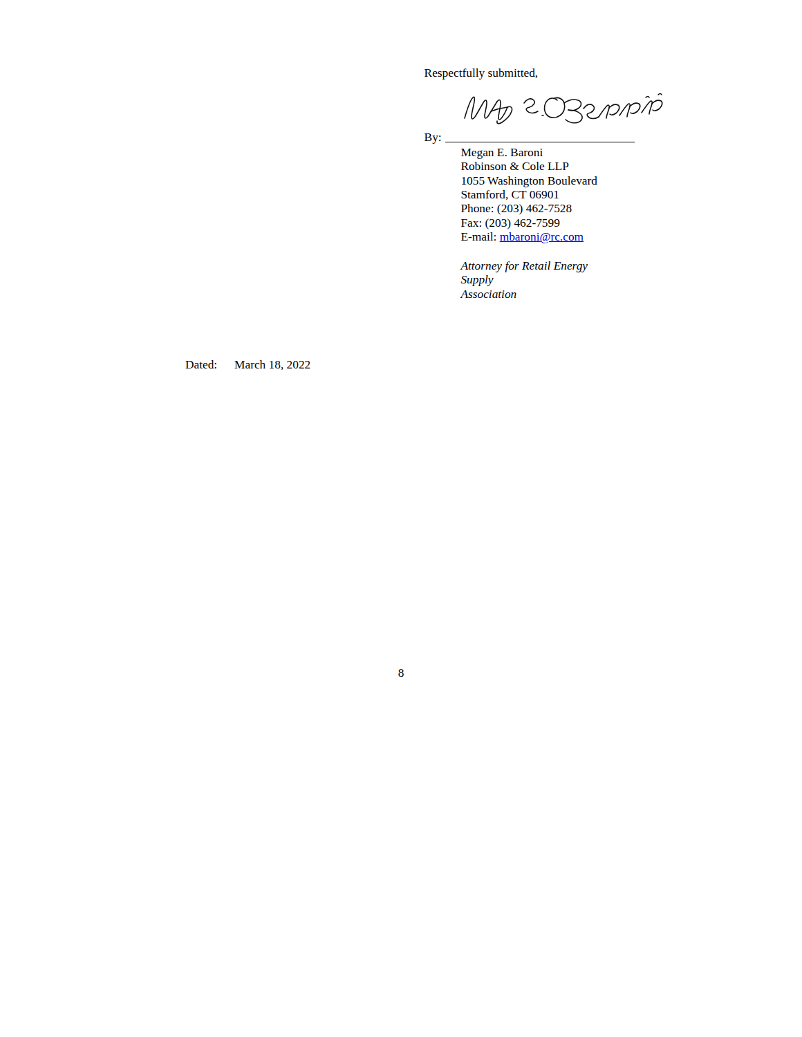Respectfully submitted,
By:
Megan E. Baroni
Robinson & Cole LLP
1055 Washington Boulevard
Stamford, CT 06901
Phone: (203) 462-7528
Fax: (203) 462-7599
E-mail: mbaroni@rc.com
Attorney for Retail Energy Supply
Association
Dated: March 18, 2022
8